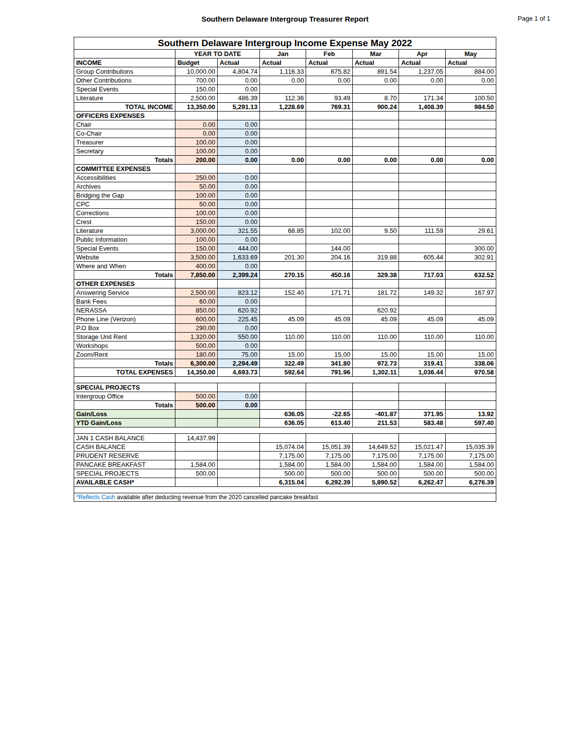Southern Delaware Intergroup Treasurer Report Page 1 of 1
| Southern Delaware Intergroup Income Expense May 2022 |
| | YEAR TO DATE | Jan | Feb | Mar | Apr | May |
| INCOME | Budget | Actual | Actual | Actual | Actual | Actual | Actual |
| Group Contributions | 10,000.00 | 4,804.74 | 1,116.33 | 675.82 | 891.54 | 1,237.05 | 884.00 |
| Other Contributions | 700.00 | 0.00 | 0.00 | 0.00 | 0.00 | 0.00 | 0.00 |
| Special Events | 150.00 | 0.00 | | | | | |
| Literature | 2,500.00 | 486.39 | 112.36 | 93.49 | 8.70 | 171.34 | 100.50 |
| TOTAL INCOME | 13,350.00 | 5,291.13 | 1,228.69 | 769.31 | 900.24 | 1,408.39 | 984.50 |
| OFFICERS EXPENSES | | | | | | | |
| Chair | 0.00 | 0.00 | | | | | |
| Co-Chair | 0.00 | 0.00 | | | | | |
| Treasurer | 100.00 | 0.00 | | | | | |
| Secretary | 100.00 | 0.00 | | | | | |
| Totals | 200.00 | 0.00 | 0.00 | 0.00 | 0.00 | 0.00 | 0.00 |
| COMMITTEE EXPENSES | | | | | | | |
| Accessibilities | 250.00 | 0.00 | | | | | |
| Archives | 50.00 | 0.00 | | | | | |
| Bridging the Gap | 100.00 | 0.00 | | | | | |
| CPC | 50.00 | 0.00 | | | | | |
| Corrections | 100.00 | 0.00 | | | | | |
| Crest | 150.00 | 0.00 | | | | | |
| Literature | 3,000.00 | 321.55 | 68.85 | 102.00 | 9.50 | 111.59 | 29.61 |
| Public Information | 100.00 | 0.00 | | | | | |
| Special Events | 150.00 | 444.00 | | 144.00 | | | 300.00 |
| Website | 3,500.00 | 1,633.69 | 201.30 | 204.16 | 319.88 | 605.44 | 302.91 |
| Where and When | 400.00 | 0.00 | | | | | |
| Totals | 7,850.00 | 2,399.24 | 270.15 | 450.16 | 329.38 | 717.03 | 632.52 |
| OTHER EXPENSES | | | | | | | |
| Answering Service | 2,500.00 | 823.12 | 152.40 | 171.71 | 181.72 | 149.32 | 167.97 |
| Bank Fees | 60.00 | 0.00 | | | | | |
| NERASSA | 850.00 | 620.92 | | | 620.92 | | |
| Phone Line (Verizon) | 600.00 | 225.45 | 45.09 | 45.09 | 45.09 | 45.09 | 45.09 |
| P.O Box | 290.00 | 0.00 | | | | | |
| Storage Unit Rent | 1,320.00 | 550.00 | 110.00 | 110.00 | 110.00 | 110.00 | 110.00 |
| Workshops | 500.00 | 0.00 | | | | | |
| Zoom/Rent | 180.00 | 75.00 | 15.00 | 15.00 | 15.00 | 15.00 | 15.00 |
| Totals | 6,300.00 | 2,294.49 | 322.49 | 341.80 | 972.73 | 319.41 | 338.06 |
| TOTAL EXPENSES | 14,350.00 | 4,693.73 | 592.64 | 791.96 | 1,302.11 | 1,036.44 | 970.58 |
| SPECIAL PROJECTS | | | | | | | |
| Intergroup Office | 500.00 | 0.00 | | | | | |
| Totals | 500.00 | 0.00 | | | | | |
| Gain/Loss | | | 636.05 | -22.65 | -401.87 | 371.95 | 13.92 |
| YTD Gain/Loss | | | 636.05 | 613.40 | 211.53 | 583.48 | 597.40 |
| JAN 1 CASH BALANCE | 14,437.99 | | | | | | |
| CASH BALANCE | | | 15,074.04 | 15,051.39 | 14,649.52 | 15,021.47 | 15,035.39 |
| PRUDENT RESERVE | | | 7,175.00 | 7,175.00 | 7,175.00 | 7,175.00 | 7,175.00 |
| PANCAKE BREAKFAST | 1,584.00 | | 1,584.00 | 1,584.00 | 1,584.00 | 1,584.00 | 1,584.00 |
| SPECIAL PROJECTS | 500.00 | | 500.00 | 500.00 | 500.00 | 500.00 | 500.00 |
| AVAILABLE CASH* | | | 6,315.04 | 6,292.39 | 5,890.52 | 6,262.47 | 6,276.39 |
| *Reflects Cash available after deducting revenue from the 2020 cancelled pancake breakfast |